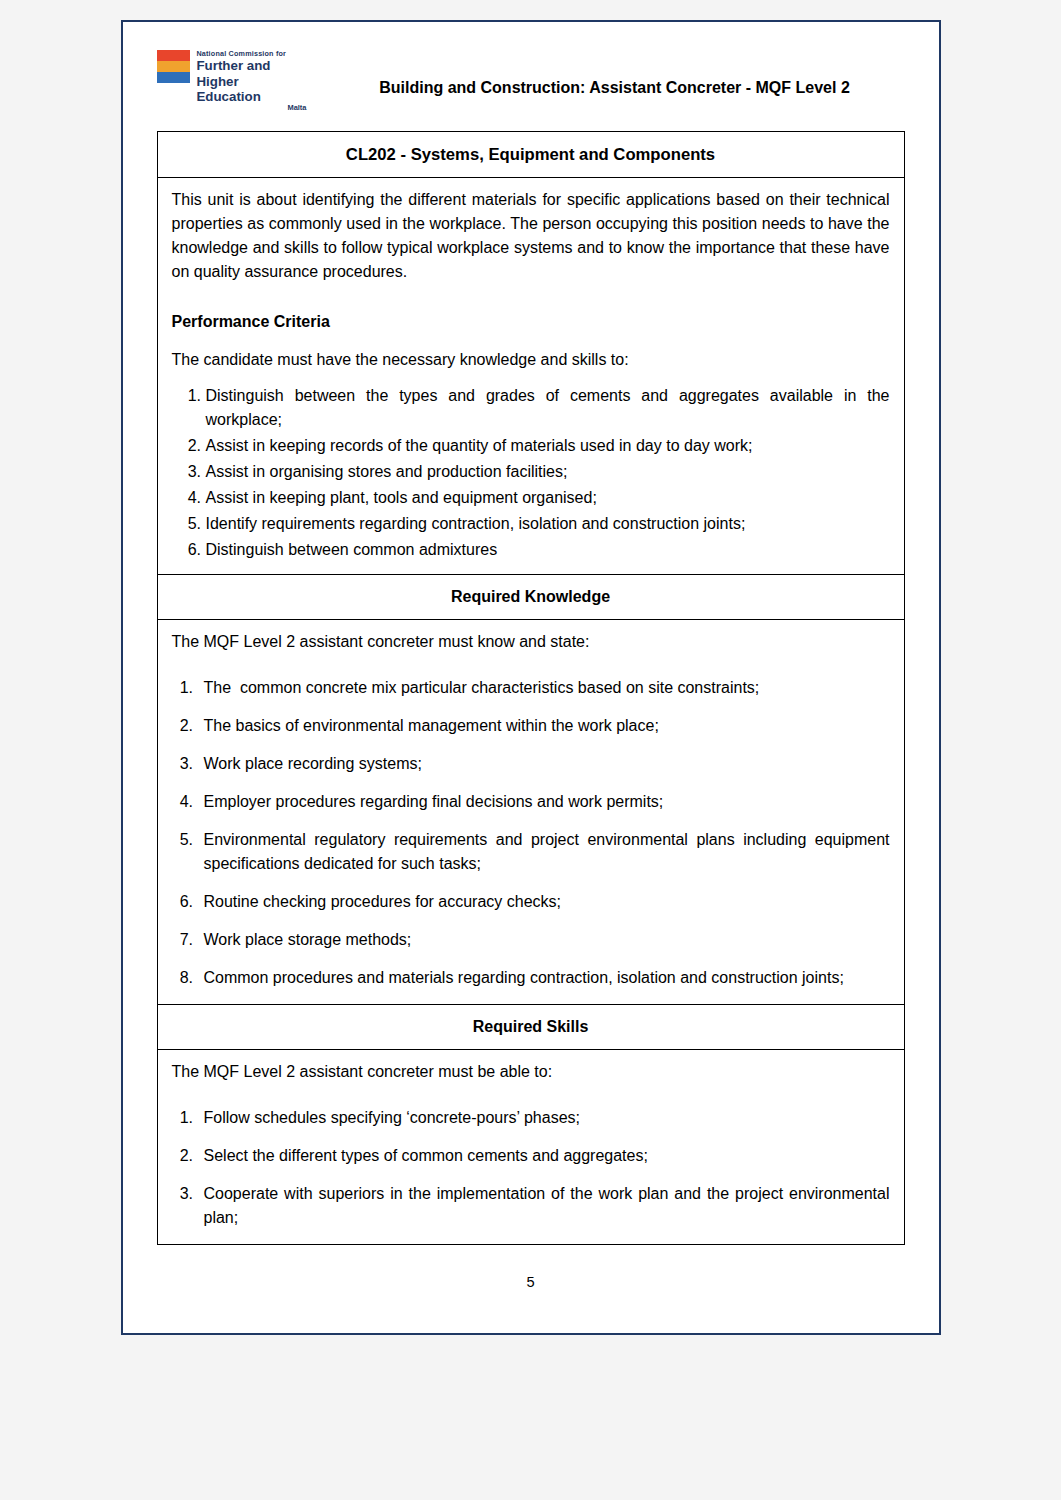National Commission for Further and Higher Education Malta
Building and Construction: Assistant Concreter - MQF Level 2
| CL202 - Systems, Equipment and Components |
| This unit is about identifying the different materials for specific applications based on their technical properties as commonly used in the workplace. The person occupying this position needs to have the knowledge and skills to follow typical workplace systems and to know the importance that these have on quality assurance procedures. Performance Criteria The candidate must have the necessary knowledge and skills to: Distinguish between the types and grades of cements and aggregates available in the workplace; Assist in keeping records of the quantity of materials used in day to day work; Assist in organising stores and production facilities; Assist in keeping plant, tools and equipment organised; Identify requirements regarding contraction, isolation and construction joints; Distinguish between common admixtures |
| Required Knowledge |
| The MQF Level 2 assistant concreter must know and state: The common concrete mix particular characteristics based on site constraints; The basics of environmental management within the work place; Work place recording systems; Employer procedures regarding final decisions and work permits; Environmental regulatory requirements and project environmental plans including equipment specifications dedicated for such tasks; Routine checking procedures for accuracy checks; Work place storage methods; Common procedures and materials regarding contraction, isolation and construction joints; |
| Required Skills |
| The MQF Level 2 assistant concreter must be able to: Follow schedules specifying ‘concrete-pours’ phases; Select the different types of common cements and aggregates; Cooperate with superiors in the implementation of the work plan and the project environmental plan; |
5